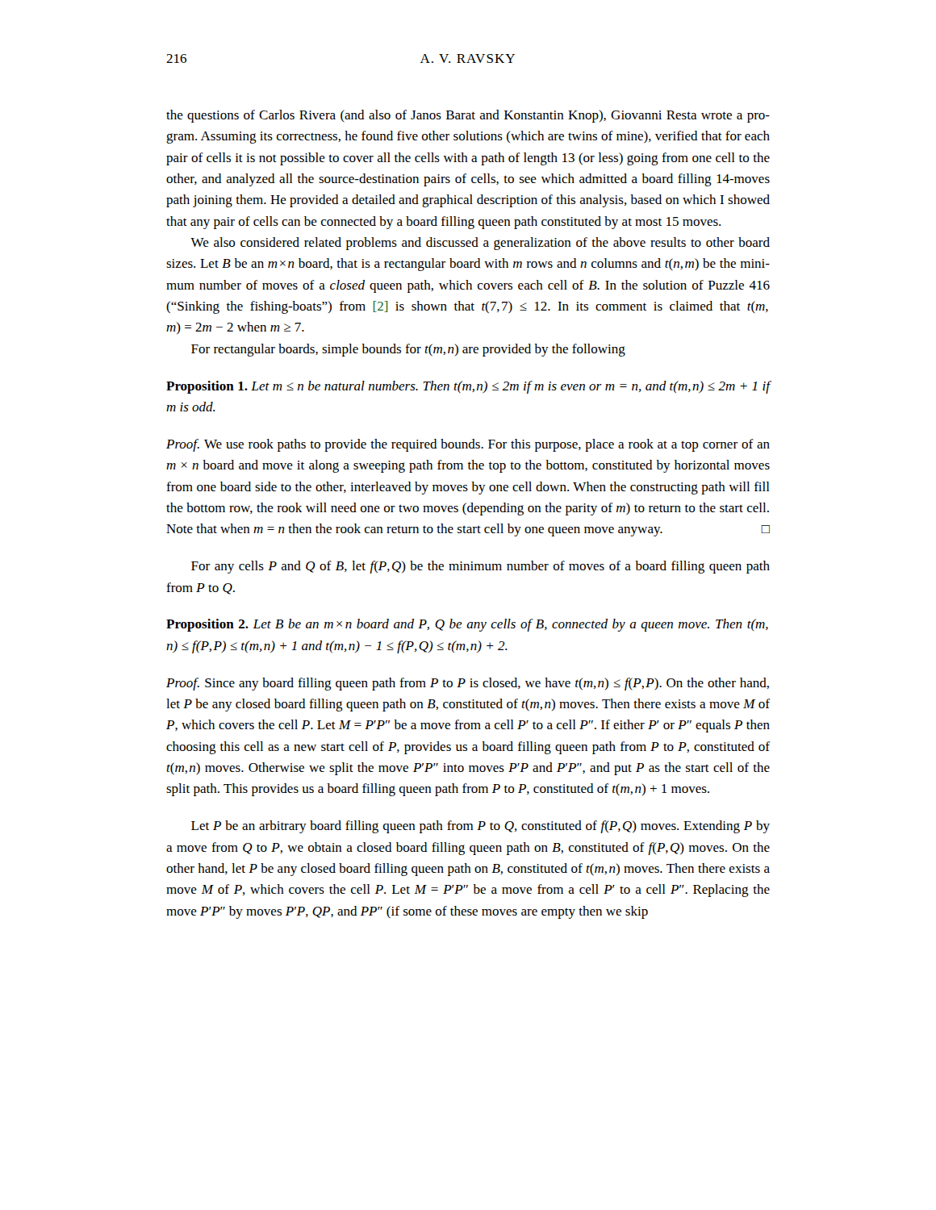216 A. V. Ravsky 216
the questions of Carlos Rivera (and also of Janos Barat and Konstantin Knop), Giovanni Resta wrote a program. Assuming its correctness, he found five other solutions (which are twins of mine), verified that for each pair of cells it is not possible to cover all the cells with a path of length 13 (or less) going from one cell to the other, and analyzed all the source-destination pairs of cells, to see which admitted a board filling 14-moves path joining them. He provided a detailed and graphical description of this analysis, based on which I showed that any pair of cells can be connected by a board filling queen path constituted by at most 15 moves.
We also considered related problems and discussed a generalization of the above results to other board sizes. Let B be an m × n board, that is a rectangular board with m rows and n columns and t(n, m) be the minimum number of moves of a closed queen path, which covers each cell of B. In the solution of Puzzle 416 (“Sinking the fishing-boats”) from [2] is shown that t(7, 7) ≤ 12. In its comment is claimed that t(m, m) = 2m − 2 when m ≥ 7.
For rectangular boards, simple bounds for t(m, n) are provided by the following
Proposition 1. Let m ≤ n be natural numbers. Then t(m, n) ≤ 2m if m is even or m = n, and t(m, n) ≤ 2m + 1 if m is odd.
Proof. We use rook paths to provide the required bounds. For this purpose, place a rook at a top corner of an m × n board and move it along a sweeping path from the top to the bottom, constituted by horizontal moves from one board side to the other, interleaved by moves by one cell down. When the constructing path will fill the bottom row, the rook will need one or two moves (depending on the parity of m) to return to the start cell. Note that when m = n then the rook can return to the start cell by one queen move anyway.
For any cells P and Q of B, let f(P, Q) be the minimum number of moves of a board filling queen path from P to Q.
Proposition 2. Let B be an m × n board and P, Q be any cells of B, connected by a queen move. Then t(m, n) ≤ f(P, P) ≤ t(m, n) + 1 and t(m, n) − 1 ≤ f(P, Q) ≤ t(m, n) + 2.
Proof. Since any board filling queen path from P to P is closed, we have t(m, n) ≤ f(P, P). On the other hand, let P be any closed board filling queen path on B, constituted of t(m, n) moves. Then there exists a move M of P, which covers the cell P. Let M = P′P″ be a move from a cell P′ to a cell P″. If either P′ or P″ equals P then choosing this cell as a new start cell of P, provides us a board filling queen path from P to P, constituted of t(m, n) moves. Otherwise we split the move P′P″ into moves P′P and P′P″, and put P as the start cell of the split path. This provides us a board filling queen path from P to P, constituted of t(m, n) + 1 moves.
Let P be an arbitrary board filling queen path from P to Q, constituted of f(P, Q) moves. Extending P by a move from Q to P, we obtain a closed board filling queen path on B, constituted of f(P, Q) moves. On the other hand, let P be any closed board filling queen path on B, constituted of t(m, n) moves. Then there exists a move M of P, which covers the cell P. Let M = P′P″ be a move from a cell P′ to a cell P″. Replacing the move P′P″ by moves P′P, QP, and PP″ (if some of these moves are empty then we skip